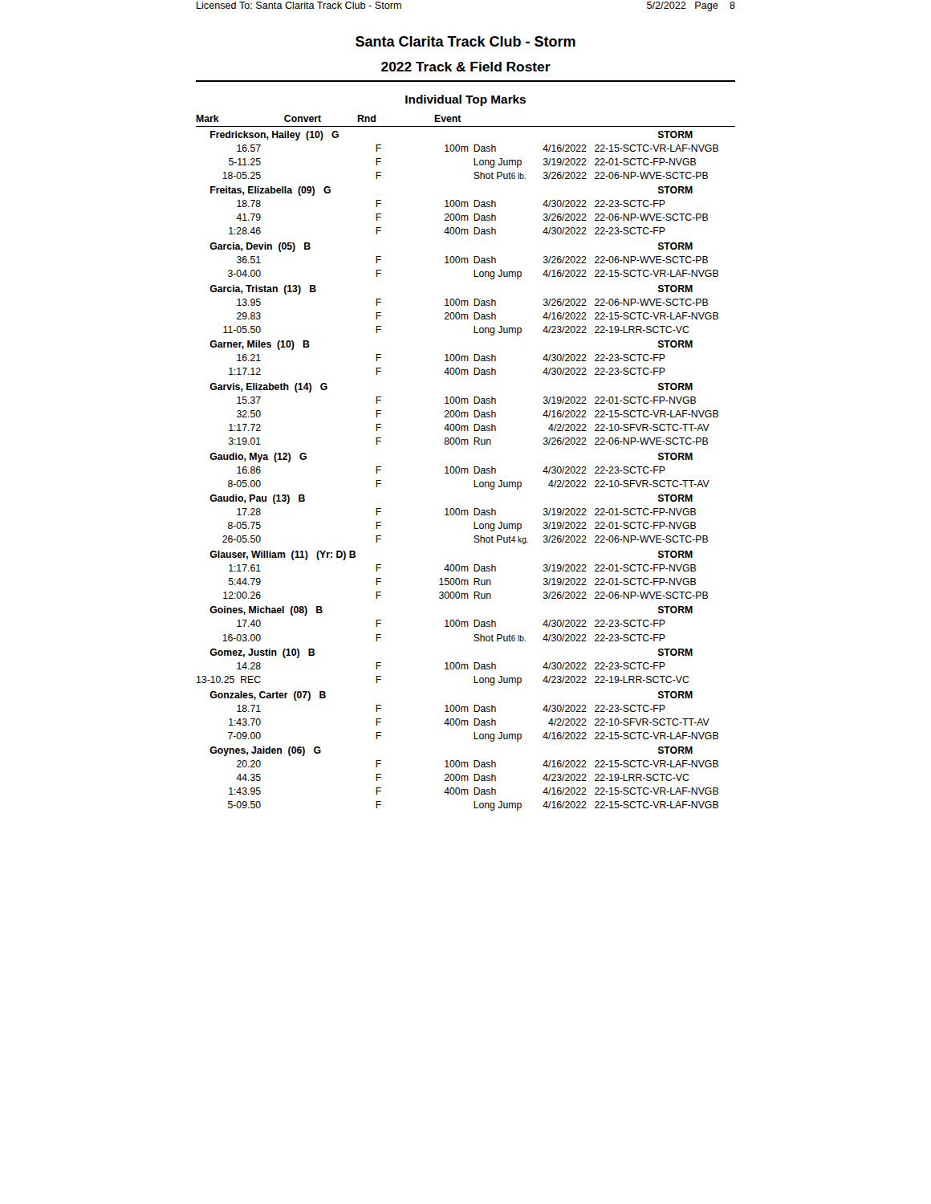Licensed To: Santa Clarita Track Club - Storm
5/2/2022 Page 8
Santa Clarita Track Club - Storm
2022 Track & Field Roster
Individual Top Marks
| Mark | Convert | Rnd | | Event | |
| --- | --- | --- | --- | --- | --- |
| Fredrickson, Hailey (10) G | | STORM |
| 16.57 | | F | | 100m | Dash | 4/16/2022 | 22-15-SCTC-VR-LAF-NVGB |
| 5-11.25 | | F | | | Long Jump | 3/19/2022 | 22-01-SCTC-FP-NVGB |
| 18-05.25 | | F | | | Shot Put 6 lb. | 3/26/2022 | 22-06-NP-WVE-SCTC-PB |
| Freitas, Elizabella (09) G | | STORM |
| 18.78 | | F | | 100m | Dash | 4/30/2022 | 22-23-SCTC-FP |
| 41.79 | | F | | 200m | Dash | 3/26/2022 | 22-06-NP-WVE-SCTC-PB |
| 1:28.46 | | F | | 400m | Dash | 4/30/2022 | 22-23-SCTC-FP |
| Garcia, Devin (05) B | | STORM |
| 36.51 | | F | | 100m | Dash | 3/26/2022 | 22-06-NP-WVE-SCTC-PB |
| 3-04.00 | | F | | | Long Jump | 4/16/2022 | 22-15-SCTC-VR-LAF-NVGB |
| Garcia, Tristan (13) B | | STORM |
| 13.95 | | F | | 100m | Dash | 3/26/2022 | 22-06-NP-WVE-SCTC-PB |
| 29.83 | | F | | 200m | Dash | 4/16/2022 | 22-15-SCTC-VR-LAF-NVGB |
| 11-05.50 | | F | | | Long Jump | 4/23/2022 | 22-19-LRR-SCTC-VC |
| Garner, Miles (10) B | | STORM |
| 16.21 | | F | | 100m | Dash | 4/30/2022 | 22-23-SCTC-FP |
| 1:17.12 | | F | | 400m | Dash | 4/30/2022 | 22-23-SCTC-FP |
| Garvis, Elizabeth (14) G | | STORM |
| 15.37 | | F | | 100m | Dash | 3/19/2022 | 22-01-SCTC-FP-NVGB |
| 32.50 | | F | | 200m | Dash | 4/16/2022 | 22-15-SCTC-VR-LAF-NVGB |
| 1:17.72 | | F | | 400m | Dash | 4/2/2022 | 22-10-SFVR-SCTC-TT-AV |
| 3:19.01 | | F | | 800m | Run | 3/26/2022 | 22-06-NP-WVE-SCTC-PB |
| Gaudio, Mya (12) G | | STORM |
| 16.86 | | F | | 100m | Dash | 4/30/2022 | 22-23-SCTC-FP |
| 8-05.00 | | F | | | Long Jump | 4/2/2022 | 22-10-SFVR-SCTC-TT-AV |
| Gaudio, Pau (13) B | | STORM |
| 17.28 | | F | | 100m | Dash | 3/19/2022 | 22-01-SCTC-FP-NVGB |
| 8-05.75 | | F | | | Long Jump | 3/19/2022 | 22-01-SCTC-FP-NVGB |
| 26-05.50 | | F | | | Shot Put 4 kg. | 3/26/2022 | 22-06-NP-WVE-SCTC-PB |
| Glauser, William (11) (Yr: D) B | | STORM |
| 1:17.61 | | F | | 400m | Dash | 3/19/2022 | 22-01-SCTC-FP-NVGB |
| 5:44.79 | | F | | 1500m | Run | 3/19/2022 | 22-01-SCTC-FP-NVGB |
| 12:00.26 | | F | | 3000m | Run | 3/26/2022 | 22-06-NP-WVE-SCTC-PB |
| Goines, Michael (08) B | | STORM |
| 17.40 | | F | | 100m | Dash | 4/30/2022 | 22-23-SCTC-FP |
| 16-03.00 | | F | | | Shot Put 6 lb. | 4/30/2022 | 22-23-SCTC-FP |
| Gomez, Justin (10) B | | STORM |
| 14.28 | | F | | 100m | Dash | 4/30/2022 | 22-23-SCTC-FP |
| 13-10.25 REC | | F | | | Long Jump | 4/23/2022 | 22-19-LRR-SCTC-VC |
| Gonzales, Carter (07) B | | STORM |
| 18.71 | | F | | 100m | Dash | 4/30/2022 | 22-23-SCTC-FP |
| 1:43.70 | | F | | 400m | Dash | 4/2/2022 | 22-10-SFVR-SCTC-TT-AV |
| 7-09.00 | | F | | | Long Jump | 4/16/2022 | 22-15-SCTC-VR-LAF-NVGB |
| Goynes, Jaiden (06) G | | STORM |
| 20.20 | | F | | 100m | Dash | 4/16/2022 | 22-15-SCTC-VR-LAF-NVGB |
| 44.35 | | F | | 200m | Dash | 4/23/2022 | 22-19-LRR-SCTC-VC |
| 1:43.95 | | F | | 400m | Dash | 4/16/2022 | 22-15-SCTC-VR-LAF-NVGB |
| 5-09.50 | | F | | | Long Jump | 4/16/2022 | 22-15-SCTC-VR-LAF-NVGB |